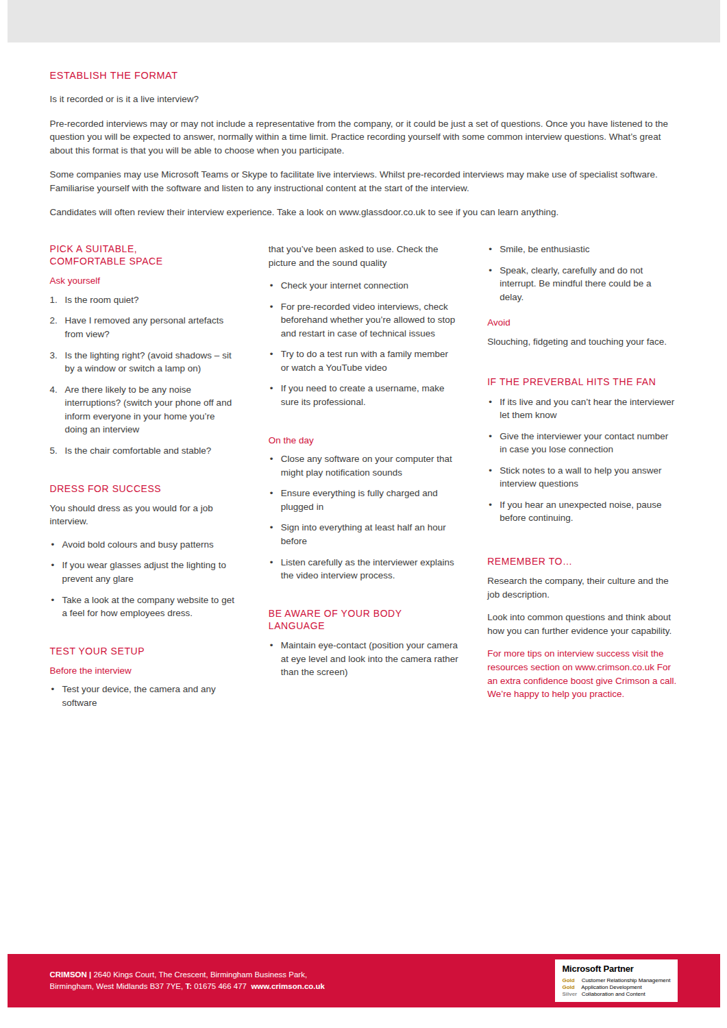Establish the format
Is it recorded or is it a live interview?
Pre-recorded interviews may or may not include a representative from the company, or it could be just a set of questions. Once you have listened to the question you will be expected to answer, normally within a time limit. Practice recording yourself with some common interview questions. What’s great about this format is that you will be able to choose when you participate.
Some companies may use Microsoft Teams or Skype to facilitate live interviews. Whilst pre-recorded interviews may make use of specialist software. Familiarise yourself with the software and listen to any instructional content at the start of the interview.
Candidates will often review their interview experience. Take a look on www.glassdoor.co.uk to see if you can learn anything.
Pick a suitable,
comfortable space
Ask yourself
Is the room quiet?
Have I removed any personal artefacts from view?
Is the lighting right? (avoid shadows – sit by a window or switch a lamp on)
Are there likely to be any noise interruptions? (switch your phone off and inform everyone in your home you’re doing an interview
Is the chair comfortable and stable?
Dress for success
You should dress as you would for a job interview.
Avoid bold colours and busy patterns
If you wear glasses adjust the lighting to prevent any glare
Take a look at the company website to get a feel for how employees dress.
Test your setup
Before the interview
Test your device, the camera and any software
that you’ve been asked to use. Check the picture and the sound quality
Check your internet connection
For pre-recorded video interviews, check beforehand whether you’re allowed to stop and restart in case of technical issues
Try to do a test run with a family member or watch a YouTube video
If you need to create a username, make sure its professional.
On the day
Close any software on your computer that might play notification sounds
Ensure everything is fully charged and plugged in
Sign into everything at least half an hour before
Listen carefully as the interviewer explains the video interview process.
Be aware of your body language
Maintain eye-contact (position your camera at eye level and look into the camera rather than the screen)
Smile, be enthusiastic
Speak, clearly, carefully and do not interrupt. Be mindful there could be a delay.
Avoid
Slouching, fidgeting and touching your face.
If the preverbal hits the fan
If its live and you can’t hear the interviewer let them know
Give the interviewer your contact number in case you lose connection
Stick notes to a wall to help you answer interview questions
If you hear an unexpected noise, pause before continuing.
Remember to…
Research the company, their culture and the job description.
Look into common questions and think about how you can further evidence your capability.
For more tips on interview success visit the resources section on www.crimson.co.uk For an extra confidence boost give Crimson a call. We’re happy to help you practice.
CRIMSON | 2640 Kings Court, The Crescent, Birmingham Business Park,
Birmingham, West Midlands B37 7YE, T: 01675 466 477 www.crimson.co.uk
Microsoft Partner
Gold Customer Relationship Management
Gold Application Development
Silver Collaboration and Content